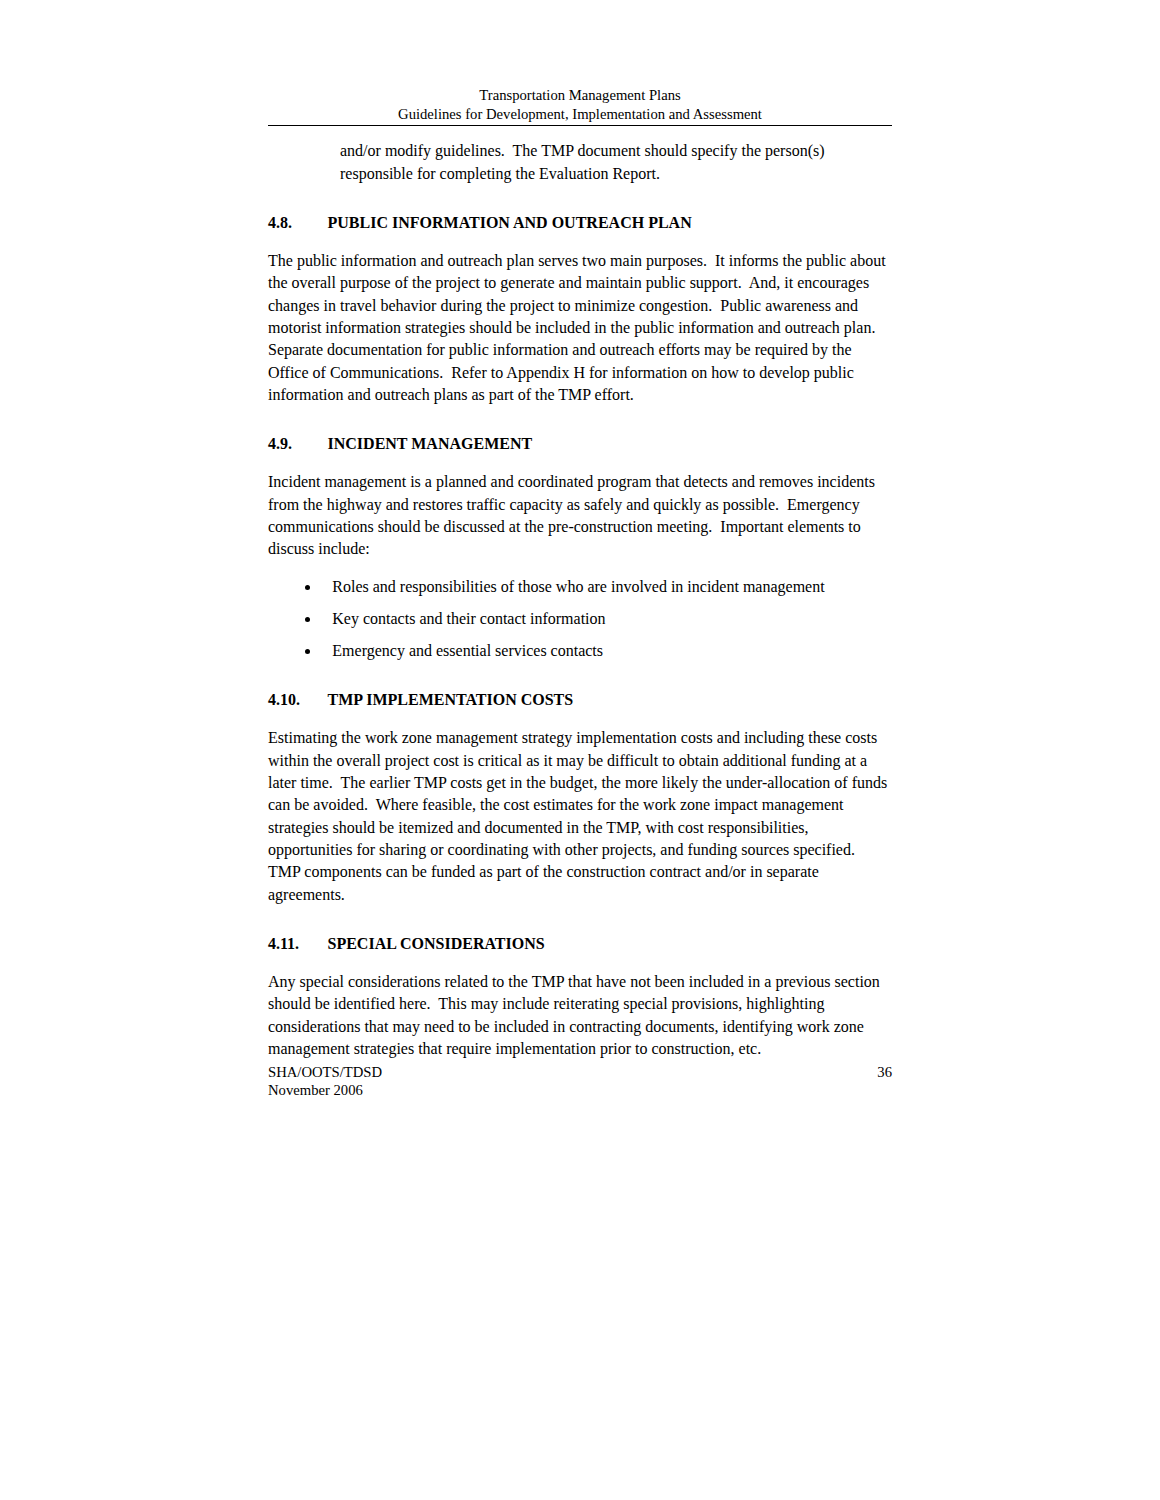Transportation Management Plans
Guidelines for Development, Implementation and Assessment
and/or modify guidelines. The TMP document should specify the person(s) responsible for completing the Evaluation Report.
4.8. Public Information and Outreach Plan
The public information and outreach plan serves two main purposes. It informs the public about the overall purpose of the project to generate and maintain public support. And, it encourages changes in travel behavior during the project to minimize congestion. Public awareness and motorist information strategies should be included in the public information and outreach plan. Separate documentation for public information and outreach efforts may be required by the Office of Communications. Refer to Appendix H for information on how to develop public information and outreach plans as part of the TMP effort.
4.9. Incident Management
Incident management is a planned and coordinated program that detects and removes incidents from the highway and restores traffic capacity as safely and quickly as possible. Emergency communications should be discussed at the pre-construction meeting. Important elements to discuss include:
Roles and responsibilities of those who are involved in incident management
Key contacts and their contact information
Emergency and essential services contacts
4.10. TMP Implementation Costs
Estimating the work zone management strategy implementation costs and including these costs within the overall project cost is critical as it may be difficult to obtain additional funding at a later time. The earlier TMP costs get in the budget, the more likely the under-allocation of funds can be avoided. Where feasible, the cost estimates for the work zone impact management strategies should be itemized and documented in the TMP, with cost responsibilities, opportunities for sharing or coordinating with other projects, and funding sources specified. TMP components can be funded as part of the construction contract and/or in separate agreements.
4.11. Special Considerations
Any special considerations related to the TMP that have not been included in a previous section should be identified here. This may include reiterating special provisions, highlighting considerations that may need to be included in contracting documents, identifying work zone management strategies that require implementation prior to construction, etc.
SHA/OOTS/TDSD
November 2006
36